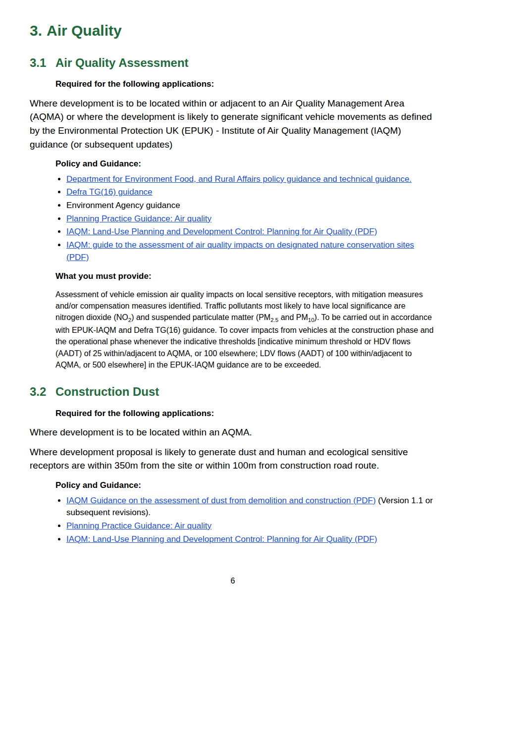3. Air Quality
3.1 Air Quality Assessment
Required for the following applications:
Where development is to be located within or adjacent to an Air Quality Management Area (AQMA) or where the development is likely to generate significant vehicle movements as defined by the Environmental Protection UK (EPUK) - Institute of Air Quality Management (IAQM) guidance (or subsequent updates)
Policy and Guidance:
Department for Environment Food, and Rural Affairs policy guidance and technical guidance.
Defra TG(16) guidance
Environment Agency guidance
Planning Practice Guidance: Air quality
IAQM: Land-Use Planning and Development Control: Planning for Air Quality (PDF)
IAQM: guide to the assessment of air quality impacts on designated nature conservation sites (PDF)
What you must provide:
Assessment of vehicle emission air quality impacts on local sensitive receptors, with mitigation measures and/or compensation measures identified. Traffic pollutants most likely to have local significance are nitrogen dioxide (NO2) and suspended particulate matter (PM2.5 and PM10). To be carried out in accordance with EPUK-IAQM and Defra TG(16) guidance. To cover impacts from vehicles at the construction phase and the operational phase whenever the indicative thresholds [indicative minimum threshold or HDV flows (AADT) of 25 within/adjacent to AQMA, or 100 elsewhere; LDV flows (AADT) of 100 within/adjacent to AQMA, or 500 elsewhere] in the EPUK-IAQM guidance are to be exceeded.
3.2 Construction Dust
Required for the following applications:
Where development is to be located within an AQMA.
Where development proposal is likely to generate dust and human and ecological sensitive receptors are within 350m from the site or within 100m from construction road route.
Policy and Guidance:
IAQM Guidance on the assessment of dust from demolition and construction (PDF) (Version 1.1 or subsequent revisions).
Planning Practice Guidance: Air quality
IAQM: Land-Use Planning and Development Control: Planning for Air Quality (PDF)
6